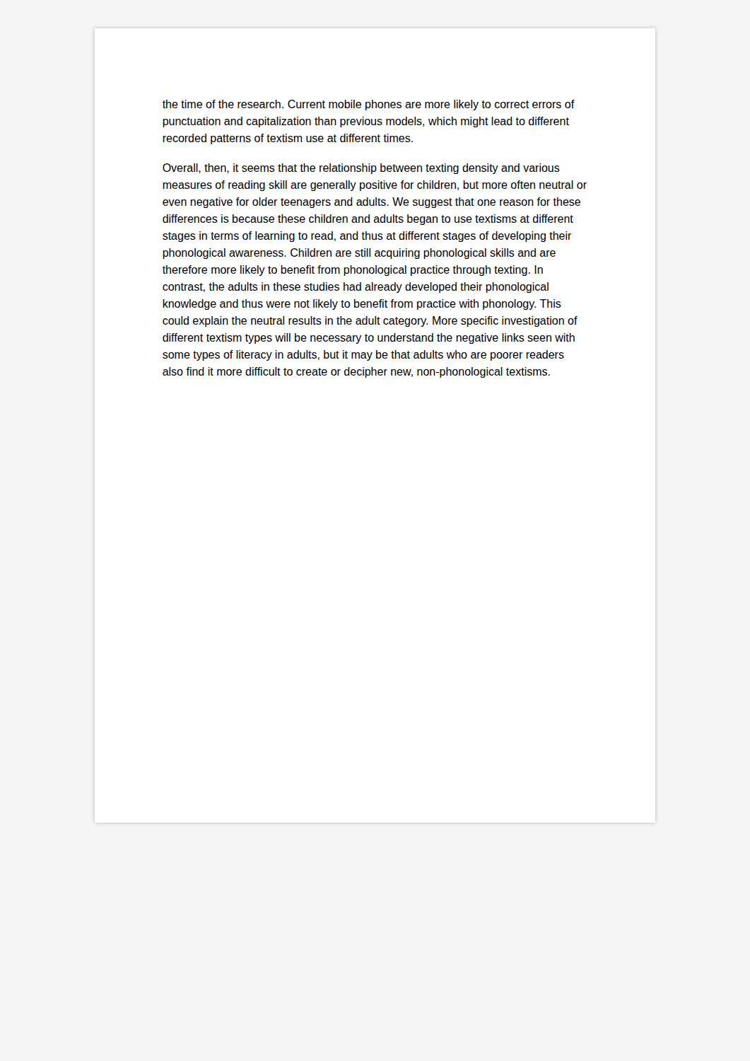the time of the research. Current mobile phones are more likely to correct errors of punctuation and capitalization than previous models, which might lead to different recorded patterns of textism use at different times.
Overall, then, it seems that the relationship between texting density and various measures of reading skill are generally positive for children, but more often neutral or even negative for older teenagers and adults. We suggest that one reason for these differences is because these children and adults began to use textisms at different stages in terms of learning to read, and thus at different stages of developing their phonological awareness. Children are still acquiring phonological skills and are therefore more likely to benefit from phonological practice through texting. In contrast, the adults in these studies had already developed their phonological knowledge and thus were not likely to benefit from practice with phonology. This could explain the neutral results in the adult category. More specific investigation of different textism types will be necessary to understand the negative links seen with some types of literacy in adults, but it may be that adults who are poorer readers also find it more difficult to create or decipher new, non-phonological textisms.